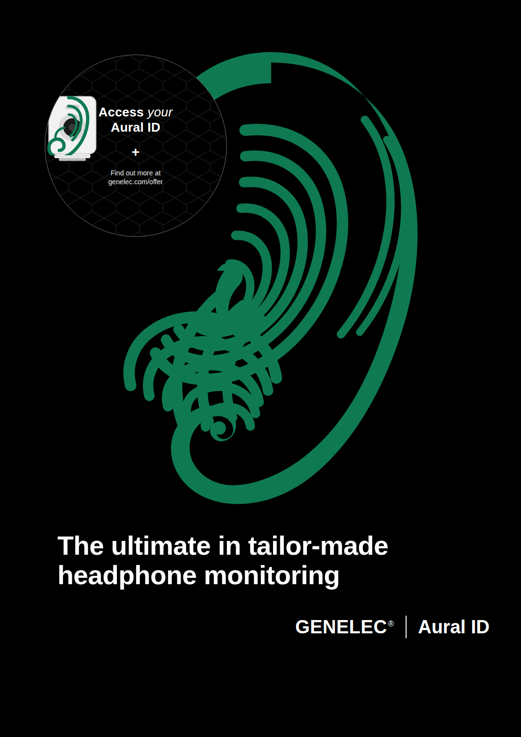Ear and fingerprint motif A stylised green ear whose inner folds are drawn as concentric fingerprint ridges, symbolising a unique personal hearing profile.
Access your
Aural ID
+
Find out more at
genelec.com/offer
The ultimate in tailor-made headphone monitoring
GENELEC® Aural ID